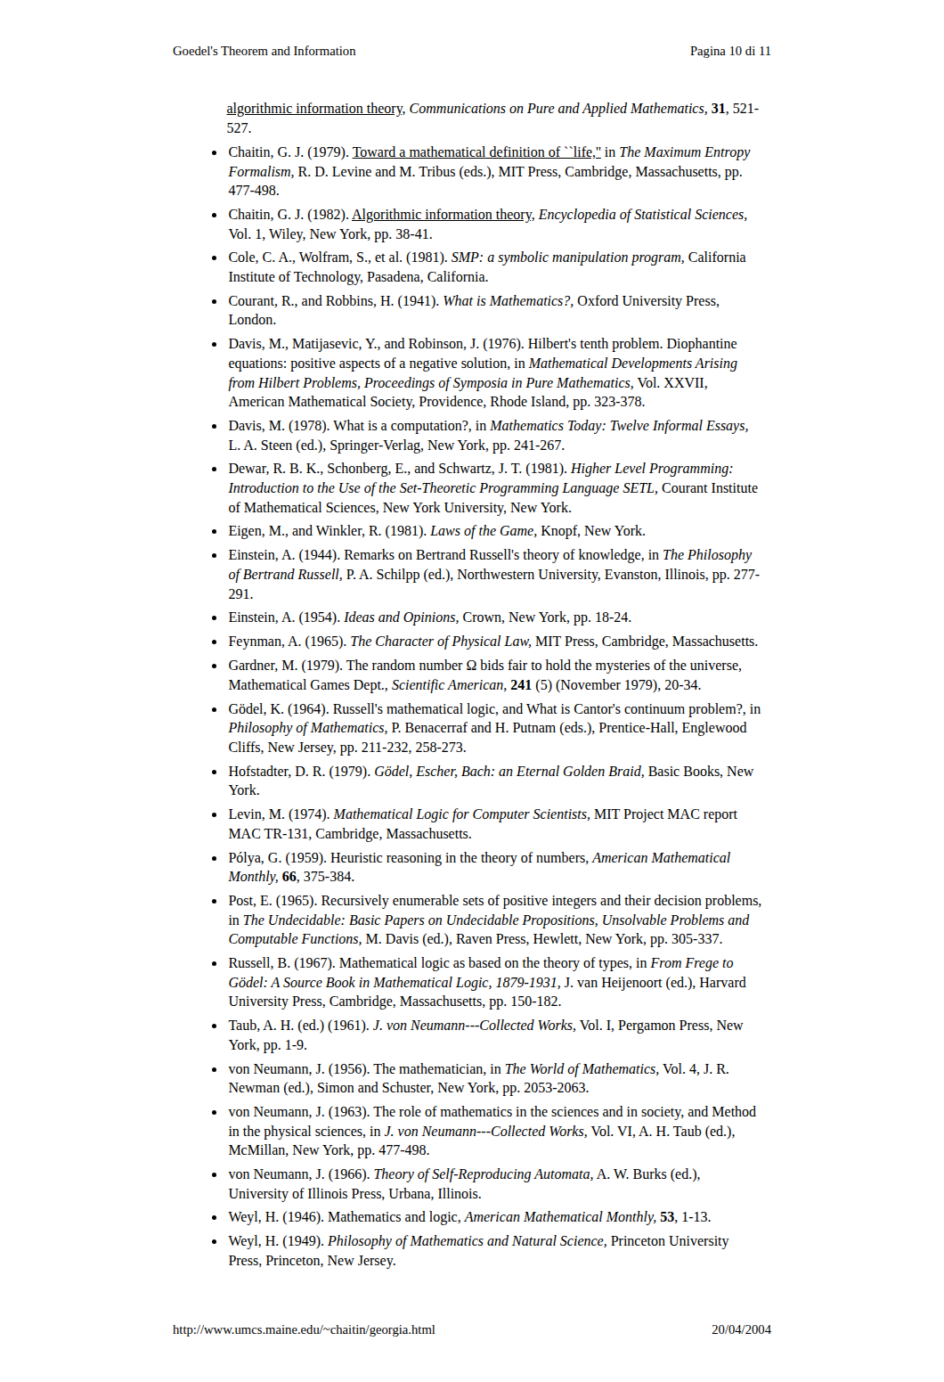Goedel's Theorem and Information Pagina 10 di 11
algorithmic information theory, Communications on Pure and Applied Mathematics, 31, 521-527.
Chaitin, G. J. (1979). Toward a mathematical definition of ``life,'' in The Maximum Entropy Formalism, R. D. Levine and M. Tribus (eds.), MIT Press, Cambridge, Massachusetts, pp. 477-498.
Chaitin, G. J. (1982). Algorithmic information theory, Encyclopedia of Statistical Sciences, Vol. 1, Wiley, New York, pp. 38-41.
Cole, C. A., Wolfram, S., et al. (1981). SMP: a symbolic manipulation program, California Institute of Technology, Pasadena, California.
Courant, R., and Robbins, H. (1941). What is Mathematics?, Oxford University Press, London.
Davis, M., Matijasevic, Y., and Robinson, J. (1976). Hilbert's tenth problem. Diophantine equations: positive aspects of a negative solution, in Mathematical Developments Arising from Hilbert Problems, Proceedings of Symposia in Pure Mathematics, Vol. XXVII, American Mathematical Society, Providence, Rhode Island, pp. 323-378.
Davis, M. (1978). What is a computation?, in Mathematics Today: Twelve Informal Essays, L. A. Steen (ed.), Springer-Verlag, New York, pp. 241-267.
Dewar, R. B. K., Schonberg, E., and Schwartz, J. T. (1981). Higher Level Programming: Introduction to the Use of the Set-Theoretic Programming Language SETL, Courant Institute of Mathematical Sciences, New York University, New York.
Eigen, M., and Winkler, R. (1981). Laws of the Game, Knopf, New York.
Einstein, A. (1944). Remarks on Bertrand Russell's theory of knowledge, in The Philosophy of Bertrand Russell, P. A. Schilpp (ed.), Northwestern University, Evanston, Illinois, pp. 277-291.
Einstein, A. (1954). Ideas and Opinions, Crown, New York, pp. 18-24.
Feynman, A. (1965). The Character of Physical Law, MIT Press, Cambridge, Massachusetts.
Gardner, M. (1979). The random number Ω bids fair to hold the mysteries of the universe, Mathematical Games Dept., Scientific American, 241 (5) (November 1979), 20-34.
Gödel, K. (1964). Russell's mathematical logic, and What is Cantor's continuum problem?, in Philosophy of Mathematics, P. Benacerraf and H. Putnam (eds.), Prentice-Hall, Englewood Cliffs, New Jersey, pp. 211-232, 258-273.
Hofstadter, D. R. (1979). Gödel, Escher, Bach: an Eternal Golden Braid, Basic Books, New York.
Levin, M. (1974). Mathematical Logic for Computer Scientists, MIT Project MAC report MAC TR-131, Cambridge, Massachusetts.
Pólya, G. (1959). Heuristic reasoning in the theory of numbers, American Mathematical Monthly, 66, 375-384.
Post, E. (1965). Recursively enumerable sets of positive integers and their decision problems, in The Undecidable: Basic Papers on Undecidable Propositions, Unsolvable Problems and Computable Functions, M. Davis (ed.), Raven Press, Hewlett, New York, pp. 305-337.
Russell, B. (1967). Mathematical logic as based on the theory of types, in From Frege to Gödel: A Source Book in Mathematical Logic, 1879-1931, J. van Heijenoort (ed.), Harvard University Press, Cambridge, Massachusetts, pp. 150-182.
Taub, A. H. (ed.) (1961). J. von Neumann---Collected Works, Vol. I, Pergamon Press, New York, pp. 1-9.
von Neumann, J. (1956). The mathematician, in The World of Mathematics, Vol. 4, J. R. Newman (ed.), Simon and Schuster, New York, pp. 2053-2063.
von Neumann, J. (1963). The role of mathematics in the sciences and in society, and Method in the physical sciences, in J. von Neumann---Collected Works, Vol. VI, A. H. Taub (ed.), McMillan, New York, pp. 477-498.
von Neumann, J. (1966). Theory of Self-Reproducing Automata, A. W. Burks (ed.), University of Illinois Press, Urbana, Illinois.
Weyl, H. (1946). Mathematics and logic, American Mathematical Monthly, 53, 1-13.
Weyl, H. (1949). Philosophy of Mathematics and Natural Science, Princeton University Press, Princeton, New Jersey.
http://www.umcs.maine.edu/~chaitin/georgia.html 20/04/2004